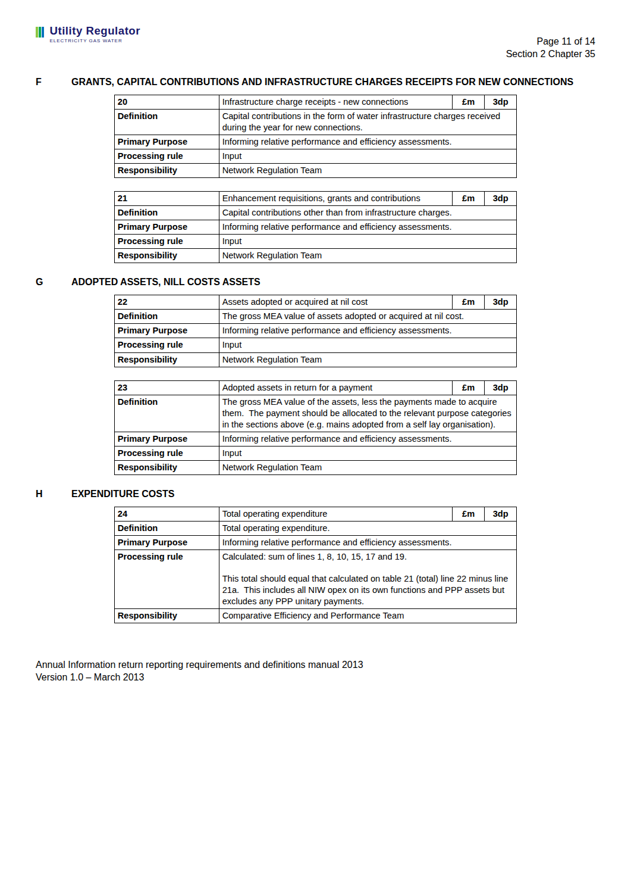Utility Regulator
ELECTRICITY GAS WATER
Page 11 of 14
Section 2 Chapter 35
FGRANTS, CAPITAL CONTRIBUTIONS AND INFRASTRUCTURE CHARGES RECEIPTS FOR NEW CONNECTIONS
| 20 | Infrastructure charge receipts - new connections | £m | 3dp |
| Definition | Capital contributions in the form of water infrastructure charges received during the year for new connections. |
| Primary Purpose | Informing relative performance and efficiency assessments. |
| Processing rule | Input |
| Responsibility | Network Regulation Team |
| 21 | Enhancement requisitions, grants and contributions | £m | 3dp |
| Definition | Capital contributions other than from infrastructure charges. |
| Primary Purpose | Informing relative performance and efficiency assessments. |
| Processing rule | Input |
| Responsibility | Network Regulation Team |
GADOPTED ASSETS, NILL COSTS ASSETS
| 22 | Assets adopted or acquired at nil cost | £m | 3dp |
| Definition | The gross MEA value of assets adopted or acquired at nil cost. |
| Primary Purpose | Informing relative performance and efficiency assessments. |
| Processing rule | Input |
| Responsibility | Network Regulation Team |
| 23 | Adopted assets in return for a payment | £m | 3dp |
| Definition | The gross MEA value of the assets, less the payments made to acquire them. The payment should be allocated to the relevant purpose categories in the sections above (e.g. mains adopted from a self lay organisation). |
| Primary Purpose | Informing relative performance and efficiency assessments. |
| Processing rule | Input |
| Responsibility | Network Regulation Team |
HEXPENDITURE COSTS
| 24 | Total operating expenditure | £m | 3dp |
| Definition | Total operating expenditure. |
| Primary Purpose | Informing relative performance and efficiency assessments. |
| Processing rule | Calculated: sum of lines 1, 8, 10, 15, 17 and 19. This total should equal that calculated on table 21 (total) line 22 minus line 21a. This includes all NIW opex on its own functions and PPP assets but excludes any PPP unitary payments. |
| Responsibility | Comparative Efficiency and Performance Team |
Annual Information return reporting requirements and definitions manual 2013
Version 1.0 – March 2013